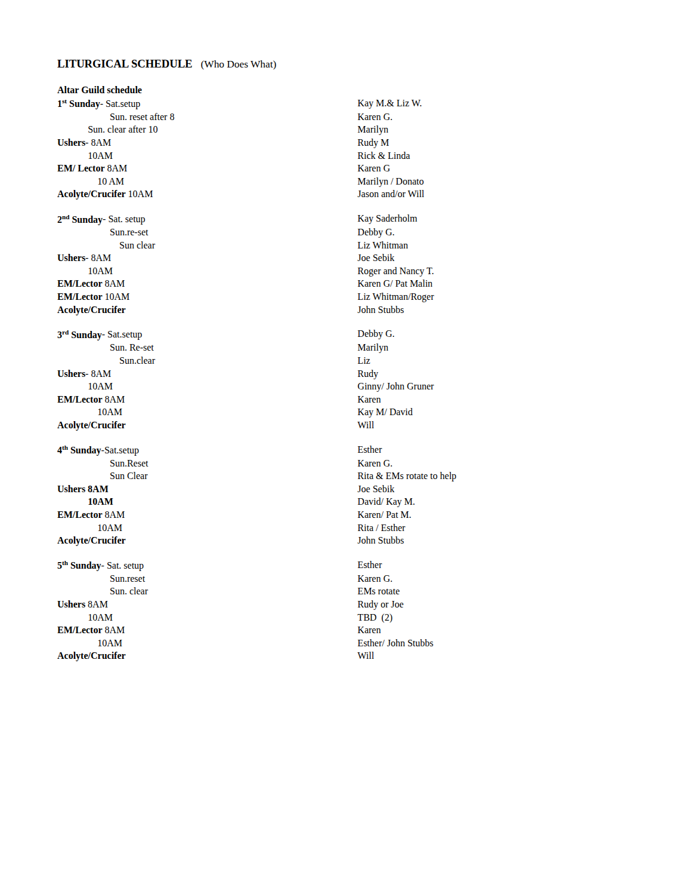LITURGICAL SCHEDULE (Who Does What)
| Altar Guild schedule | |
| 1 st Sunday - Sat.setup | Kay M.& Liz W. |
| Sun. reset after 8 | Karen G. |
| Sun. clear after 10 | Marilyn |
| Ushers - 8AM | Rudy M |
| 10AM | Rick & Linda |
| EM/ Lector 8AM | Karen G |
| 10 AM | Marilyn / Donato |
| Acolyte/Crucifer 10AM | Jason and/or Will |
| 2 nd Sunday - Sat. setup | Kay Saderholm |
| Sun.re-set | Debby G. |
| Sun clear | Liz Whitman |
| Ushers - 8AM | Joe Sebik |
| 10AM | Roger and Nancy T. |
| EM/Lector 8AM | Karen G/ Pat Malin |
| EM/Lector 10AM | Liz Whitman/Roger |
| Acolyte/Crucifer | John Stubbs |
| 3 rd Sunday - Sat.setup | Debby G. |
| Sun. Re-set | Marilyn |
| Sun.clear | Liz |
| Ushers - 8AM | Rudy |
| 10AM | Ginny/ John Gruner |
| EM/Lector 8AM | Karen |
| 10AM | Kay M/ David |
| Acolyte/Crucifer | Will |
| 4 th Sunday -Sat.setup | Esther |
| Sun.Reset | Karen G. |
| Sun Clear | Rita & EMs rotate to help |
| Ushers 8AM | Joe Sebik |
| 10AM | David/ Kay M. |
| EM/Lector 8AM | Karen/ Pat M. |
| 10AM | Rita / Esther |
| Acolyte/Crucifer | John Stubbs |
| 5 th Sunday - Sat. setup | Esther |
| Sun.reset | Karen G. |
| Sun. clear | EMs rotate |
| Ushers 8AM | Rudy or Joe |
| 10AM | TBD (2) |
| EM/Lector 8AM | Karen |
| 10AM | Esther/ John Stubbs |
| Acolyte/Crucifer | Will |